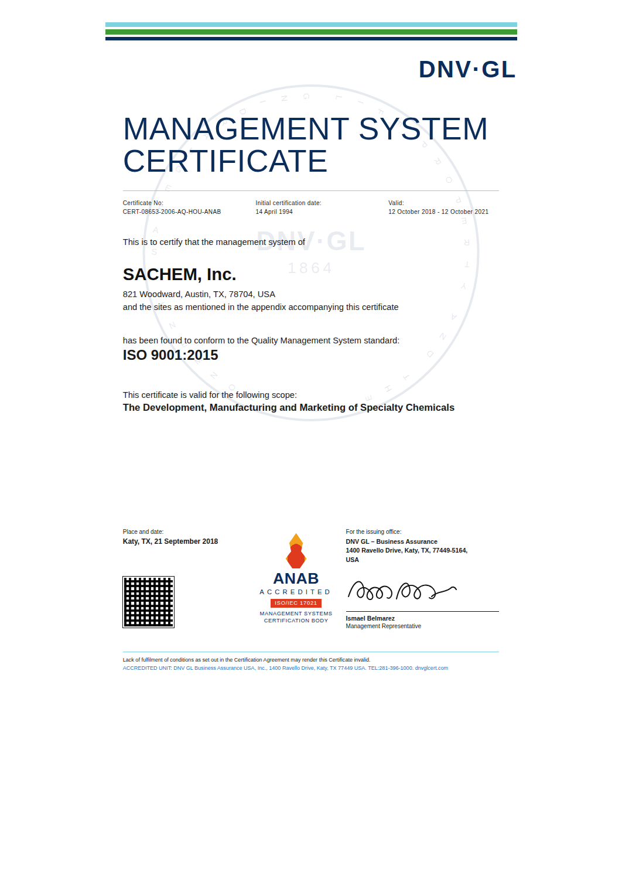DNV·GL
S A F E G U A R D I N G L I F E P R O P E R T Y A N D T H E E N V I R O N M E N T
DNV·GL
1864
MANAGEMENT SYSTEM
CERTIFICATE
Certificate No:
CERT-08653-2006-AQ-HOU-ANAB
Initial certification date:
14 April 1994
Valid:
12 October 2018 - 12 October 2021
This is to certify that the management system of
SACHEM, Inc.
821 Woodward, Austin, TX, 78704, USA
and the sites as mentioned in the appendix accompanying this certificate
has been found to conform to the Quality Management System standard:
ISO 9001:2015
This certificate is valid for the following scope:
The Development, Manufacturing and Marketing of Specialty Chemicals
Place and date:
Katy, TX, 21 September 2018
ANAB
ACCREDITED
ISO/IEC 17021
MANAGEMENT SYSTEMS
CERTIFICATION BODY
For the issuing office:
DNV GL – Business Assurance
1400 Ravello Drive, Katy, TX, 77449-5164,
USA
Ismael Belmarez
Management Representative
Lack of fulfilment of conditions as set out in the Certification Agreement may render this Certificate invalid.
ACCREDITED UNIT: DNV GL Business Assurance USA, Inc., 1400 Ravello Drive, Katy, TX 77449 USA. TEL:281-396-1000. dnvglcert.com